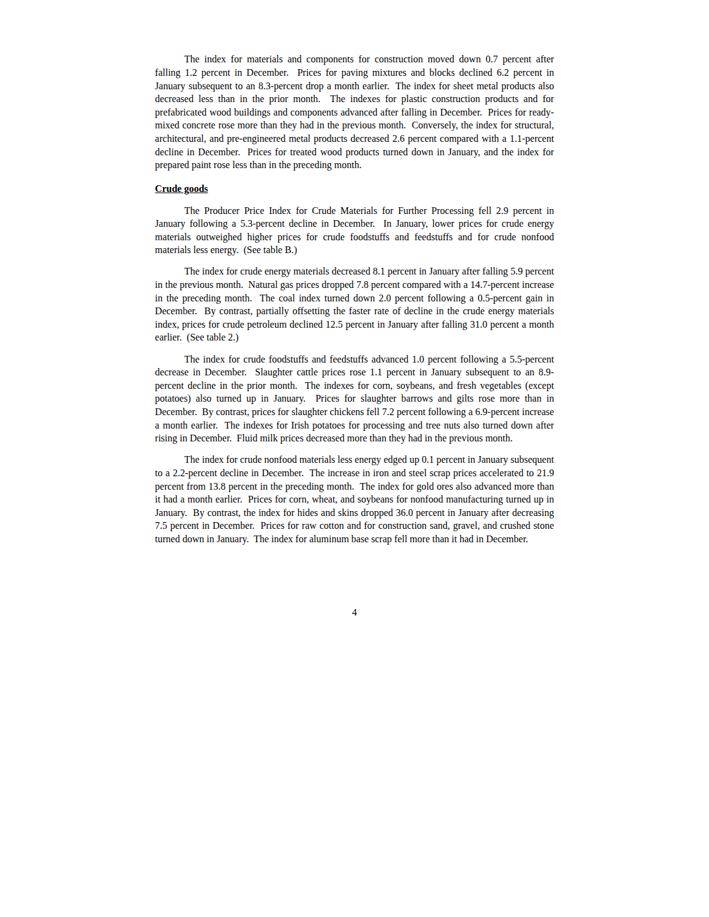The index for materials and components for construction moved down 0.7 percent after falling 1.2 percent in December. Prices for paving mixtures and blocks declined 6.2 percent in January subsequent to an 8.3-percent drop a month earlier. The index for sheet metal products also decreased less than in the prior month. The indexes for plastic construction products and for prefabricated wood buildings and components advanced after falling in December. Prices for ready-mixed concrete rose more than they had in the previous month. Conversely, the index for structural, architectural, and pre-engineered metal products decreased 2.6 percent compared with a 1.1-percent decline in December. Prices for treated wood products turned down in January, and the index for prepared paint rose less than in the preceding month.
Crude goods
The Producer Price Index for Crude Materials for Further Processing fell 2.9 percent in January following a 5.3-percent decline in December. In January, lower prices for crude energy materials outweighed higher prices for crude foodstuffs and feedstuffs and for crude nonfood materials less energy. (See table B.)
The index for crude energy materials decreased 8.1 percent in January after falling 5.9 percent in the previous month. Natural gas prices dropped 7.8 percent compared with a 14.7-percent increase in the preceding month. The coal index turned down 2.0 percent following a 0.5-percent gain in December. By contrast, partially offsetting the faster rate of decline in the crude energy materials index, prices for crude petroleum declined 12.5 percent in January after falling 31.0 percent a month earlier. (See table 2.)
The index for crude foodstuffs and feedstuffs advanced 1.0 percent following a 5.5-percent decrease in December. Slaughter cattle prices rose 1.1 percent in January subsequent to an 8.9-percent decline in the prior month. The indexes for corn, soybeans, and fresh vegetables (except potatoes) also turned up in January. Prices for slaughter barrows and gilts rose more than in December. By contrast, prices for slaughter chickens fell 7.2 percent following a 6.9-percent increase a month earlier. The indexes for Irish potatoes for processing and tree nuts also turned down after rising in December. Fluid milk prices decreased more than they had in the previous month.
The index for crude nonfood materials less energy edged up 0.1 percent in January subsequent to a 2.2-percent decline in December. The increase in iron and steel scrap prices accelerated to 21.9 percent from 13.8 percent in the preceding month. The index for gold ores also advanced more than it had a month earlier. Prices for corn, wheat, and soybeans for nonfood manufacturing turned up in January. By contrast, the index for hides and skins dropped 36.0 percent in January after decreasing 7.5 percent in December. Prices for raw cotton and for construction sand, gravel, and crushed stone turned down in January. The index for aluminum base scrap fell more than it had in December.
4